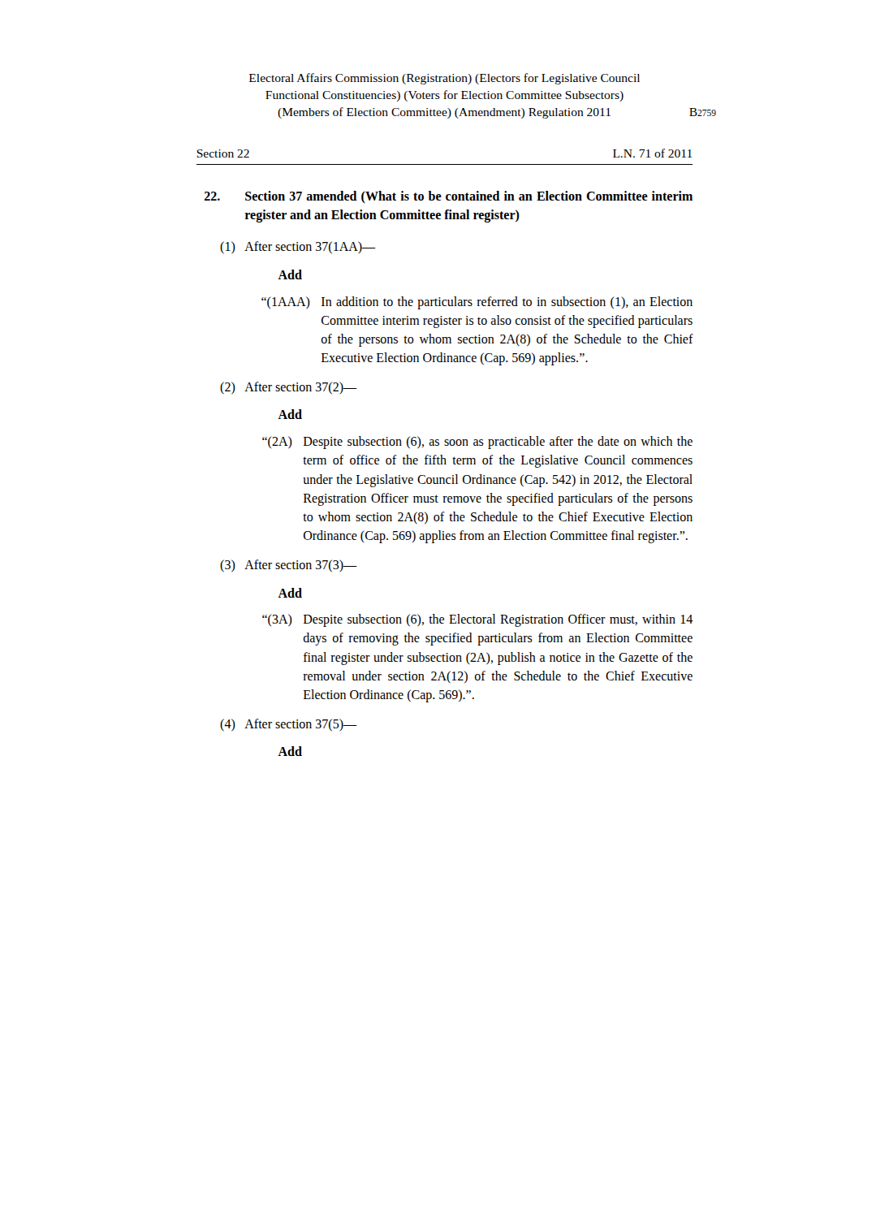Electoral Affairs Commission (Registration) (Electors for Legislative Council Functional Constituencies) (Voters for Election Committee Subsectors) (Members of Election Committee) (Amendment) Regulation 2011 B2759
Section 22 L.N. 71 of 2011
22.
Section 37 amended (What is to be contained in an Election Committee interim register and an Election Committee final register)
(1)
After section 37(1AA)—
Add
“(1AAA)
In addition to the particulars referred to in subsection (1), an Election Committee interim register is to also consist of the specified particulars of the persons to whom section 2A(8) of the Schedule to the Chief Executive Election Ordinance (Cap. 569) applies.”.
(2)
After section 37(2)—
Add
“(2A)
Despite subsection (6), as soon as practicable after the date on which the term of office of the fifth term of the Legislative Council commences under the Legislative Council Ordinance (Cap. 542) in 2012, the Electoral Registration Officer must remove the specified particulars of the persons to whom section 2A(8) of the Schedule to the Chief Executive Election Ordinance (Cap. 569) applies from an Election Committee final register.”.
(3)
After section 37(3)—
Add
“(3A)
Despite subsection (6), the Electoral Registration Officer must, within 14 days of removing the specified particulars from an Election Committee final register under subsection (2A), publish a notice in the Gazette of the removal under section 2A(12) of the Schedule to the Chief Executive Election Ordinance (Cap. 569).”.
(4)
After section 37(5)—
Add